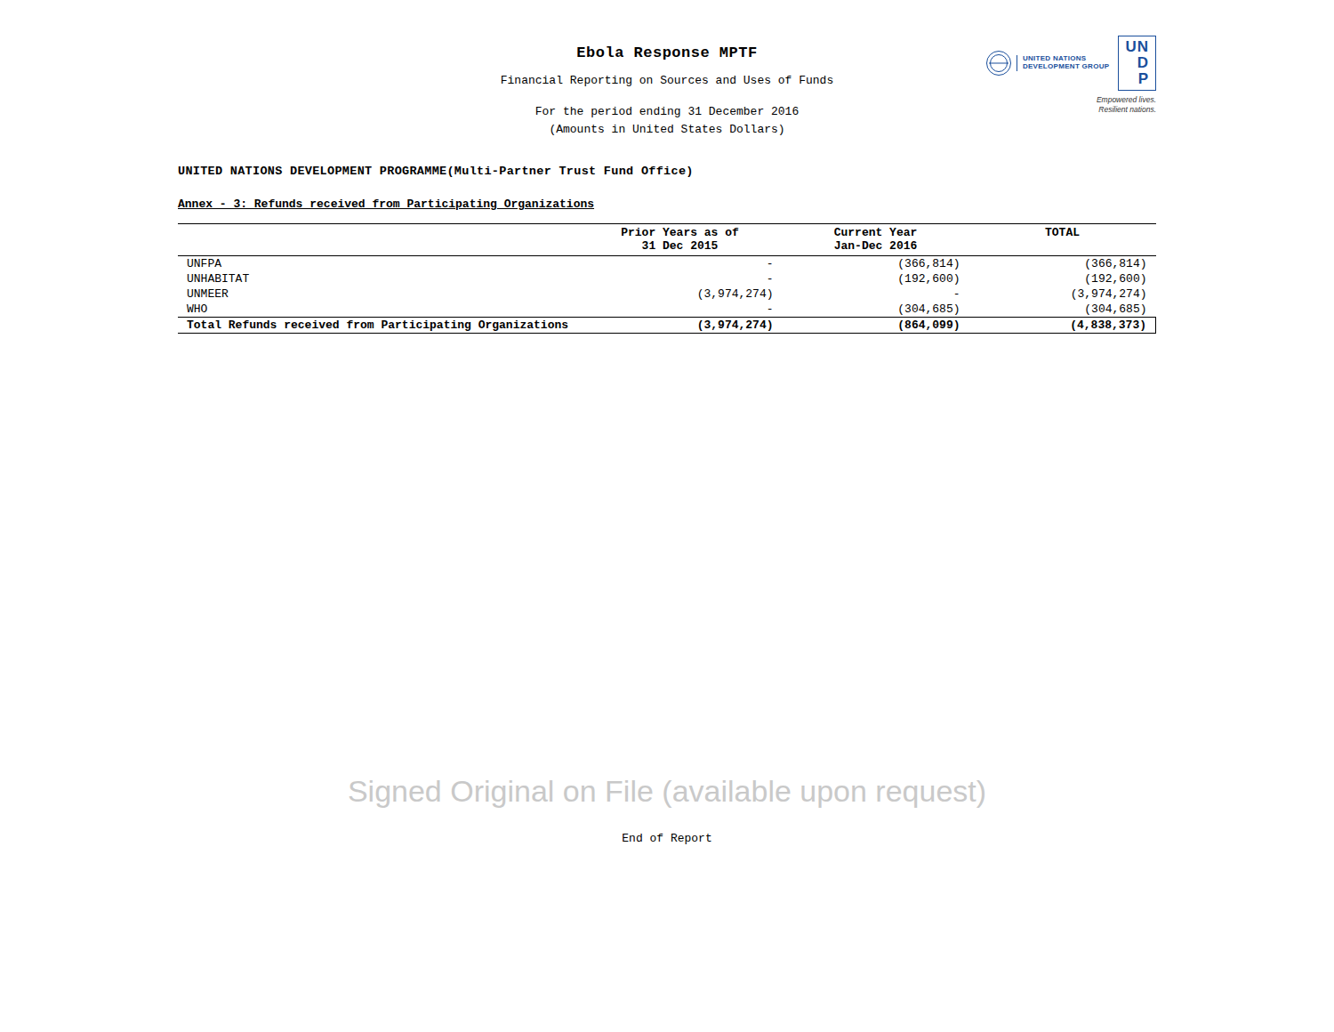UNITED NATIONS
DEVELOPMENT GROUP
UN
D
P
Empowered lives.
Resilient nations.
Ebola Response MPTF
Financial Reporting on Sources and Uses of Funds
For the period ending 31 December 2016
(Amounts in United States Dollars)
UNITED NATIONS DEVELOPMENT PROGRAMME(Multi-Partner Trust Fund Office)
Annex - 3: Refunds received from Participating Organizations
| | Prior Years as of | Current Year | TOTAL |
| --- | --- | --- | --- |
| | 31 Dec 2015 | Jan-Dec 2016 | |
| UNFPA | - | (366,814) | (366,814) |
| UNHABITAT | - | (192,600) | (192,600) |
| UNMEER | (3,974,274) | - | (3,974,274) |
| WHO | - | (304,685) | (304,685) |
| Total Refunds received from Participating Organizations | (3,974,274) | (864,099) | (4,838,373) |
End of Report
Signed Original on File (available upon request)